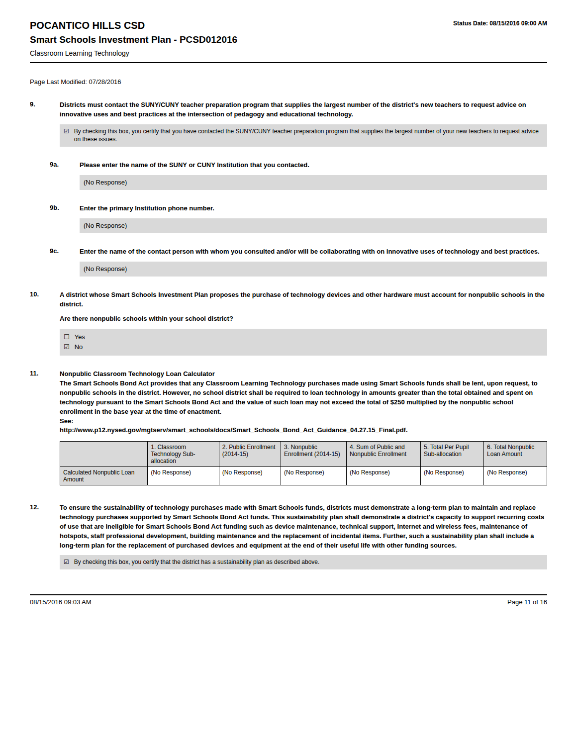Status Date: 08/15/2016 09:00 AM
POCANTICO HILLS CSD
Smart Schools Investment Plan - PCSD012016
Classroom Learning Technology
Page Last Modified: 07/28/2016
9.
Districts must contact the SUNY/CUNY teacher preparation program that supplies the largest number of the district's new teachers to request advice on innovative uses and best practices at the intersection of pedagogy and educational technology.
☑ By checking this box, you certify that you have contacted the SUNY/CUNY teacher preparation program that supplies the largest number of your new teachers to request advice on these issues.
9a.
Please enter the name of the SUNY or CUNY Institution that you contacted.
(No Response)
9b.
Enter the primary Institution phone number.
(No Response)
9c.
Enter the name of the contact person with whom you consulted and/or will be collaborating with on innovative uses of technology and best practices.
(No Response)
10.
A district whose Smart Schools Investment Plan proposes the purchase of technology devices and other hardware must account for nonpublic schools in the district.
Are there nonpublic schools within your school district?
☐Yes
☑No
11.
Nonpublic Classroom Technology Loan Calculator
The Smart Schools Bond Act provides that any Classroom Learning Technology purchases made using Smart Schools funds shall be lent, upon request, to nonpublic schools in the district. However, no school district shall be required to loan technology in amounts greater than the total obtained and spent on technology pursuant to the Smart Schools Bond Act and the value of such loan may not exceed the total of $250 multiplied by the nonpublic school enrollment in the base year at the time of enactment.
See:
http://www.p12.nysed.gov/mgtserv/smart_schools/docs/Smart_Schools_Bond_Act_Guidance_04.27.15_Final.pdf.
| | 1. Classroom Technology Sub-allocation | 2. Public Enrollment (2014-15) | 3. Nonpublic Enrollment (2014-15) | 4. Sum of Public and Nonpublic Enrollment | 5. Total Per Pupil Sub-allocation | 6. Total Nonpublic Loan Amount |
| --- | --- | --- | --- | --- | --- | --- |
| Calculated Nonpublic Loan Amount | (No Response) | (No Response) | (No Response) | (No Response) | (No Response) | (No Response) |
12.
To ensure the sustainability of technology purchases made with Smart Schools funds, districts must demonstrate a long-term plan to maintain and replace technology purchases supported by Smart Schools Bond Act funds. This sustainability plan shall demonstrate a district's capacity to support recurring costs of use that are ineligible for Smart Schools Bond Act funding such as device maintenance, technical support, Internet and wireless fees, maintenance of hotspots, staff professional development, building maintenance and the replacement of incidental items. Further, such a sustainability plan shall include a long-term plan for the replacement of purchased devices and equipment at the end of their useful life with other funding sources.
☑ By checking this box, you certify that the district has a sustainability plan as described above.
08/15/2016 09:03 AM Page 11 of 16